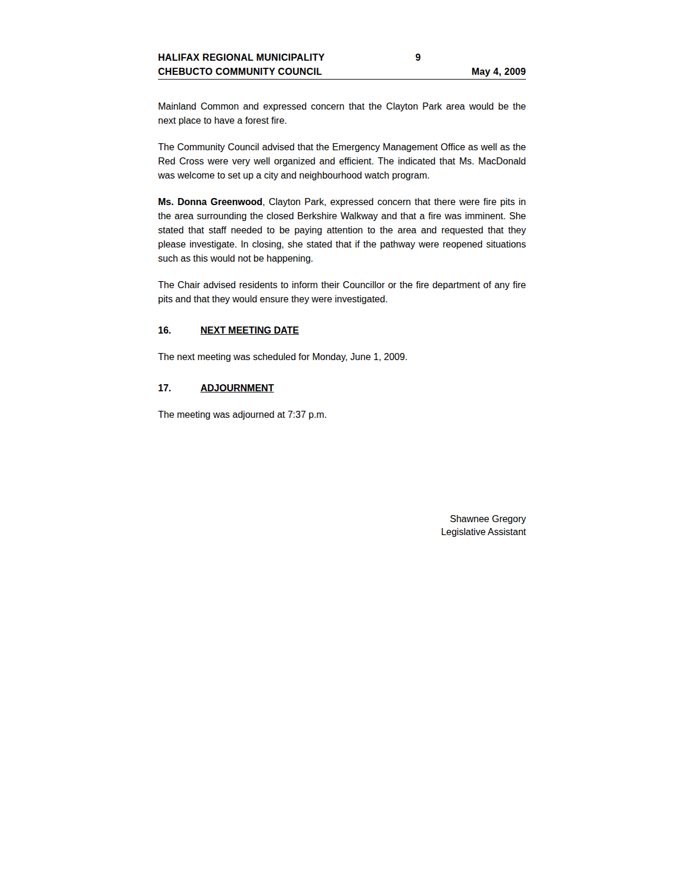| HALIFAX REGIONAL MUNICIPALITY CHEBUCTO COMMUNITY COUNCIL | 9 | May 4, 2009 |
Mainland Common and expressed concern that the Clayton Park area would be the next place to have a forest fire.
The Community Council advised that the Emergency Management Office as well as the Red Cross were very well organized and efficient. The indicated that Ms. MacDonald was welcome to set up a city and neighbourhood watch program.
Ms. Donna Greenwood, Clayton Park, expressed concern that there were fire pits in the area surrounding the closed Berkshire Walkway and that a fire was imminent. She stated that staff needed to be paying attention to the area and requested that they please investigate. In closing, she stated that if the pathway were reopened situations such as this would not be happening.
The Chair advised residents to inform their Councillor or the fire department of any fire pits and that they would ensure they were investigated.
16. NEXT MEETING DATE
The next meeting was scheduled for Monday, June 1, 2009.
17. ADJOURNMENT
The meeting was adjourned at 7:37 p.m.
Shawnee Gregory
Legislative Assistant